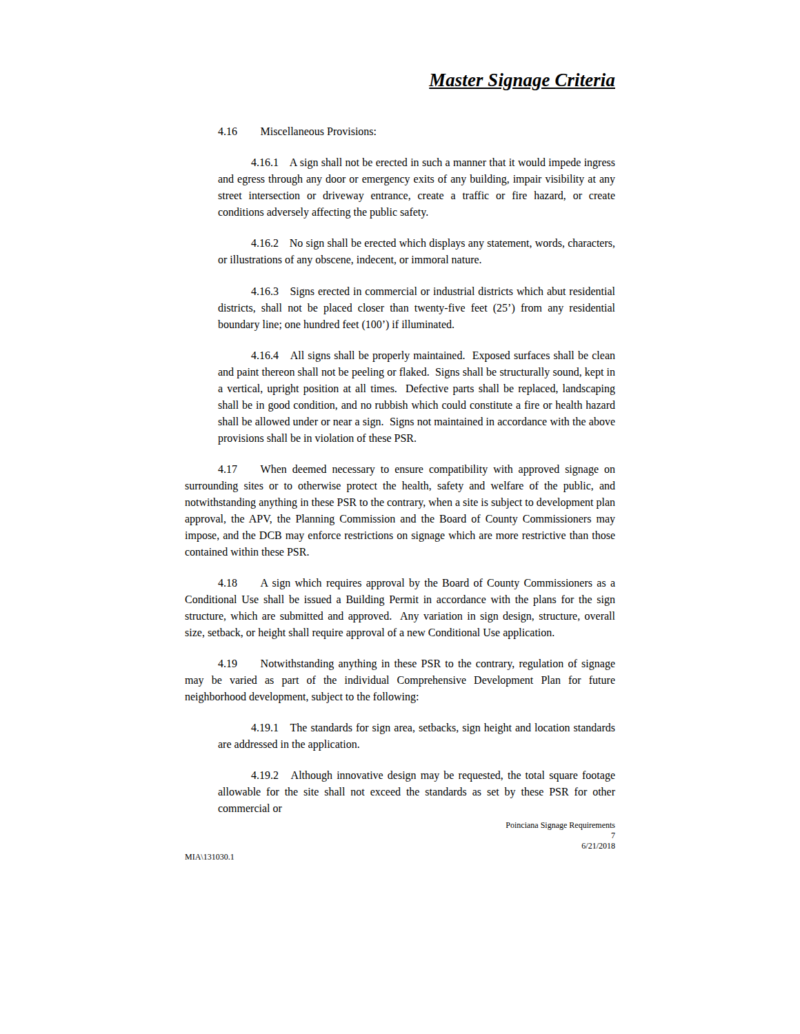Master Signage Criteria
4.16 Miscellaneous Provisions:
4.16.1 A sign shall not be erected in such a manner that it would impede ingress and egress through any door or emergency exits of any building, impair visibility at any street intersection or driveway entrance, create a traffic or fire hazard, or create conditions adversely affecting the public safety.
4.16.2 No sign shall be erected which displays any statement, words, characters, or illustrations of any obscene, indecent, or immoral nature.
4.16.3 Signs erected in commercial or industrial districts which abut residential districts, shall not be placed closer than twenty-five feet (25’) from any residential boundary line; one hundred feet (100’) if illuminated.
4.16.4 All signs shall be properly maintained. Exposed surfaces shall be clean and paint thereon shall not be peeling or flaked. Signs shall be structurally sound, kept in a vertical, upright position at all times. Defective parts shall be replaced, landscaping shall be in good condition, and no rubbish which could constitute a fire or health hazard shall be allowed under or near a sign. Signs not maintained in accordance with the above provisions shall be in violation of these PSR.
4.17 When deemed necessary to ensure compatibility with approved signage on surrounding sites or to otherwise protect the health, safety and welfare of the public, and notwithstanding anything in these PSR to the contrary, when a site is subject to development plan approval, the APV, the Planning Commission and the Board of County Commissioners may impose, and the DCB may enforce restrictions on signage which are more restrictive than those contained within these PSR.
4.18 A sign which requires approval by the Board of County Commissioners as a Conditional Use shall be issued a Building Permit in accordance with the plans for the sign structure, which are submitted and approved. Any variation in sign design, structure, overall size, setback, or height shall require approval of a new Conditional Use application.
4.19 Notwithstanding anything in these PSR to the contrary, regulation of signage may be varied as part of the individual Comprehensive Development Plan for future neighborhood development, subject to the following:
4.19.1 The standards for sign area, setbacks, sign height and location standards are addressed in the application.
4.19.2 Although innovative design may be requested, the total square footage allowable for the site shall not exceed the standards as set by these PSR for other commercial or
Poinciana Signage Requirements
7
6/21/2018
MIA\131030.1